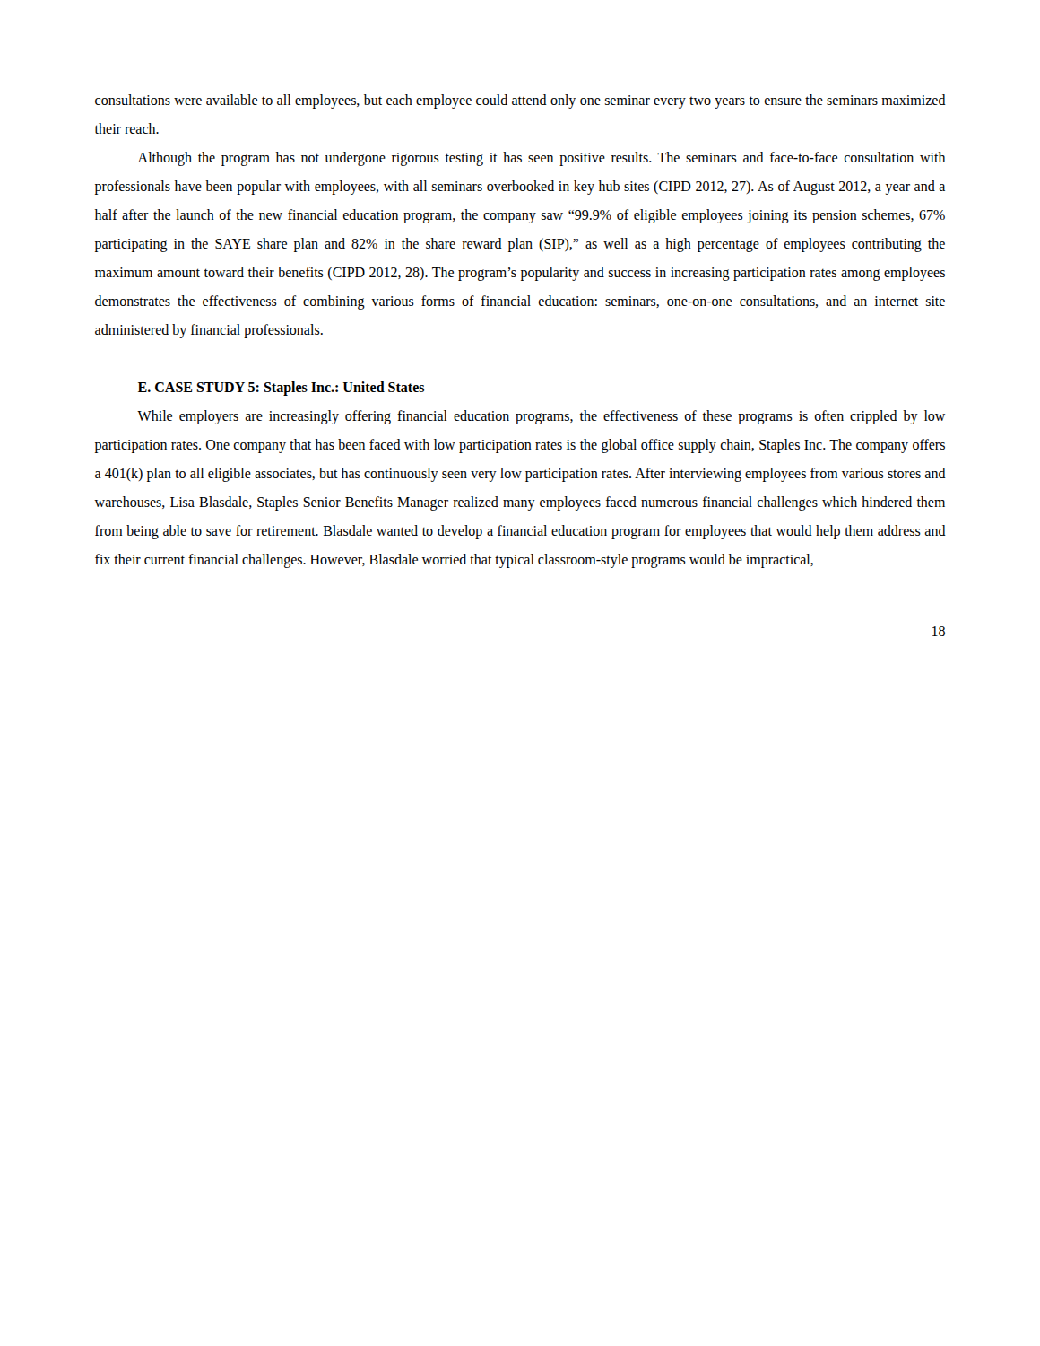consultations were available to all employees, but each employee could attend only one seminar every two years to ensure the seminars maximized their reach.
Although the program has not undergone rigorous testing it has seen positive results. The seminars and face-to-face consultation with professionals have been popular with employees, with all seminars overbooked in key hub sites (CIPD 2012, 27). As of August 2012, a year and a half after the launch of the new financial education program, the company saw “99.9% of eligible employees joining its pension schemes, 67% participating in the SAYE share plan and 82% in the share reward plan (SIP),” as well as a high percentage of employees contributing the maximum amount toward their benefits (CIPD 2012, 28). The program’s popularity and success in increasing participation rates among employees demonstrates the effectiveness of combining various forms of financial education: seminars, one-on-one consultations, and an internet site administered by financial professionals.
E. CASE STUDY 5: Staples Inc.: United States
While employers are increasingly offering financial education programs, the effectiveness of these programs is often crippled by low participation rates. One company that has been faced with low participation rates is the global office supply chain, Staples Inc. The company offers a 401(k) plan to all eligible associates, but has continuously seen very low participation rates. After interviewing employees from various stores and warehouses, Lisa Blasdale, Staples Senior Benefits Manager realized many employees faced numerous financial challenges which hindered them from being able to save for retirement. Blasdale wanted to develop a financial education program for employees that would help them address and fix their current financial challenges. However, Blasdale worried that typical classroom-style programs would be impractical,
18